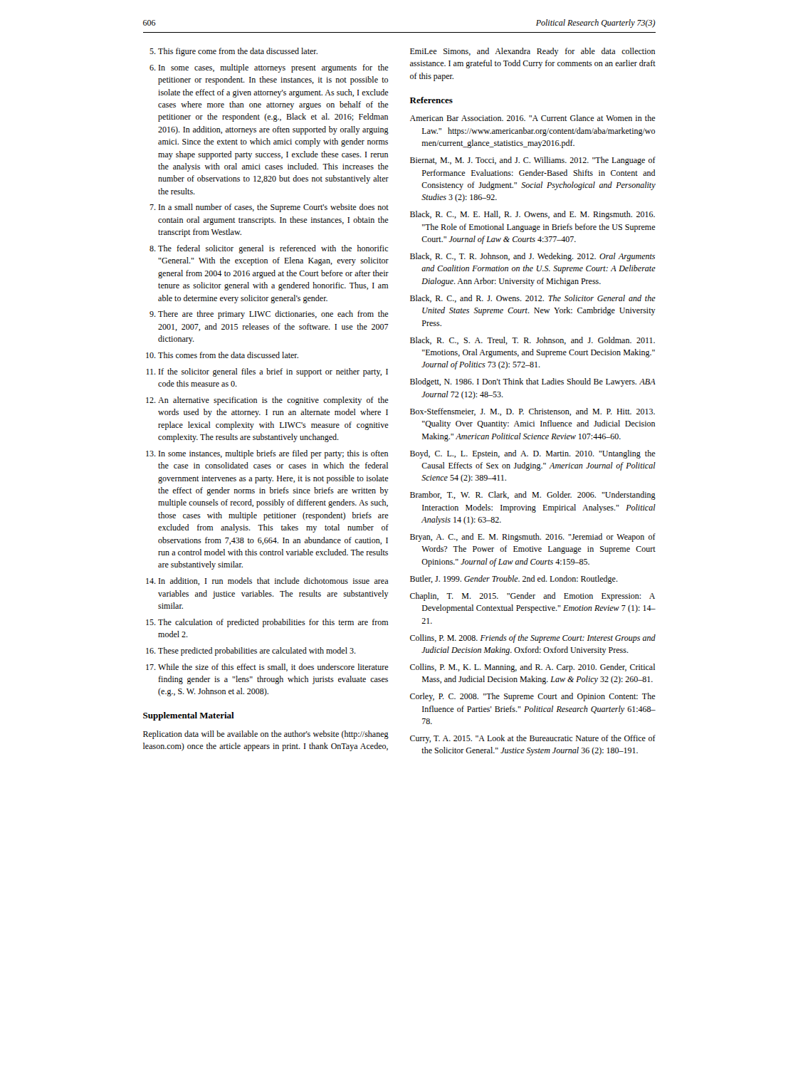606 Political Research Quarterly 73(3)
This figure come from the data discussed later.
In some cases, multiple attorneys present arguments for the petitioner or respondent. In these instances, it is not possible to isolate the effect of a given attorney's argument. As such, I exclude cases where more than one attorney argues on behalf of the petitioner or the respondent (e.g., Black et al. 2016; Feldman 2016). In addition, attorneys are often supported by orally arguing amici. Since the extent to which amici comply with gender norms may shape supported party success, I exclude these cases. I rerun the analysis with oral amici cases included. This increases the number of observations to 12,820 but does not substantively alter the results.
In a small number of cases, the Supreme Court's website does not contain oral argument transcripts. In these instances, I obtain the transcript from Westlaw.
The federal solicitor general is referenced with the honorific "General." With the exception of Elena Kagan, every solicitor general from 2004 to 2016 argued at the Court before or after their tenure as solicitor general with a gendered honorific. Thus, I am able to determine every solicitor general's gender.
There are three primary LIWC dictionaries, one each from the 2001, 2007, and 2015 releases of the software. I use the 2007 dictionary.
This comes from the data discussed later.
If the solicitor general files a brief in support or neither party, I code this measure as 0.
An alternative specification is the cognitive complexity of the words used by the attorney. I run an alternate model where I replace lexical complexity with LIWC's measure of cognitive complexity. The results are substantively unchanged.
In some instances, multiple briefs are filed per party; this is often the case in consolidated cases or cases in which the federal government intervenes as a party. Here, it is not possible to isolate the effect of gender norms in briefs since briefs are written by multiple counsels of record, possibly of different genders. As such, those cases with multiple petitioner (respondent) briefs are excluded from analysis. This takes my total number of observations from 7,438 to 6,664. In an abundance of caution, I run a control model with this control variable excluded. The results are substantively similar.
In addition, I run models that include dichotomous issue area variables and justice variables. The results are substantively similar.
The calculation of predicted probabilities for this term are from model 2.
These predicted probabilities are calculated with model 3.
While the size of this effect is small, it does underscore literature finding gender is a "lens" through which jurists evaluate cases (e.g., S. W. Johnson et al. 2008).
Supplemental Material
Replication data will be available on the author's website (http://shanegleason.com) once the article appears in print. I thank OnTaya Acedeo, EmiLee Simons, and Alexandra Ready for able data collection assistance. I am grateful to Todd Curry for comments on an earlier draft of this paper.
References
American Bar Association. 2016. "A Current Glance at Women in the Law." https://www.americanbar.org/content/dam/aba/marketing/women/current_glance_statistics_may2016.pdf.
Biernat, M., M. J. Tocci, and J. C. Williams. 2012. "The Language of Performance Evaluations: Gender-Based Shifts in Content and Consistency of Judgment." Social Psychological and Personality Studies 3 (2): 186–92.
Black, R. C., M. E. Hall, R. J. Owens, and E. M. Ringsmuth. 2016. "The Role of Emotional Language in Briefs before the US Supreme Court." Journal of Law & Courts 4:377–407.
Black, R. C., T. R. Johnson, and J. Wedeking. 2012. Oral Arguments and Coalition Formation on the U.S. Supreme Court: A Deliberate Dialogue. Ann Arbor: University of Michigan Press.
Black, R. C., and R. J. Owens. 2012. The Solicitor General and the United States Supreme Court. New York: Cambridge University Press.
Black, R. C., S. A. Treul, T. R. Johnson, and J. Goldman. 2011. "Emotions, Oral Arguments, and Supreme Court Decision Making." Journal of Politics 73 (2): 572–81.
Blodgett, N. 1986. I Don't Think that Ladies Should Be Lawyers. ABA Journal 72 (12): 48–53.
Box-Steffensmeier, J. M., D. P. Christenson, and M. P. Hitt. 2013. "Quality Over Quantity: Amici Influence and Judicial Decision Making." American Political Science Review 107:446–60.
Boyd, C. L., L. Epstein, and A. D. Martin. 2010. "Untangling the Causal Effects of Sex on Judging." American Journal of Political Science 54 (2): 389–411.
Brambor, T., W. R. Clark, and M. Golder. 2006. "Understanding Interaction Models: Improving Empirical Analyses." Political Analysis 14 (1): 63–82.
Bryan, A. C., and E. M. Ringsmuth. 2016. "Jeremiad or Weapon of Words? The Power of Emotive Language in Supreme Court Opinions." Journal of Law and Courts 4:159–85.
Butler, J. 1999. Gender Trouble. 2nd ed. London: Routledge.
Chaplin, T. M. 2015. "Gender and Emotion Expression: A Developmental Contextual Perspective." Emotion Review 7 (1): 14–21.
Collins, P. M. 2008. Friends of the Supreme Court: Interest Groups and Judicial Decision Making. Oxford: Oxford University Press.
Collins, P. M., K. L. Manning, and R. A. Carp. 2010. Gender, Critical Mass, and Judicial Decision Making. Law & Policy 32 (2): 260–81.
Corley, P. C. 2008. "The Supreme Court and Opinion Content: The Influence of Parties' Briefs." Political Research Quarterly 61:468–78.
Curry, T. A. 2015. "A Look at the Bureaucratic Nature of the Office of the Solicitor General." Justice System Journal 36 (2): 180–191.